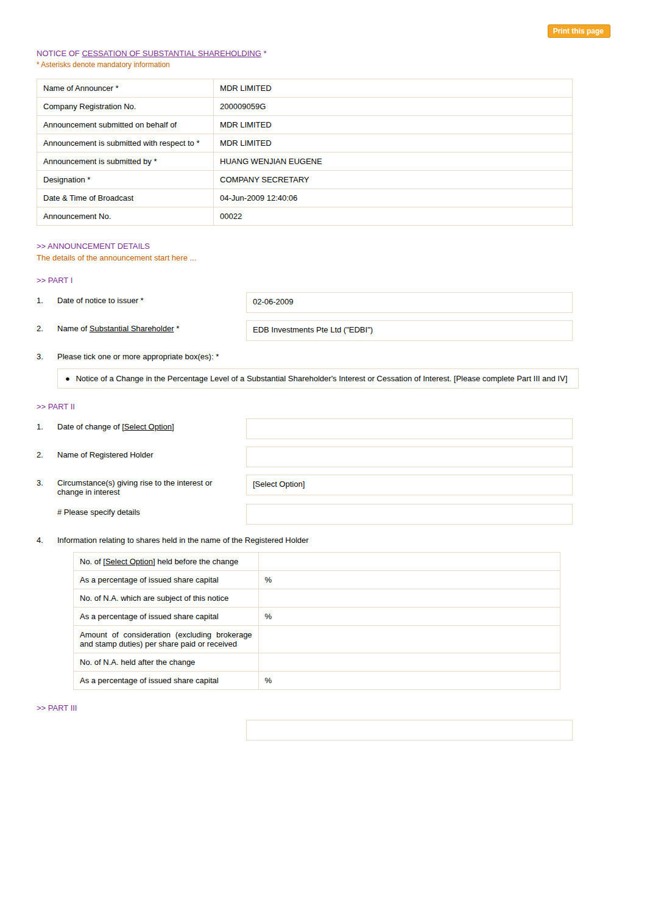Print this page
NOTICE OF CESSATION OF SUBSTANTIAL SHAREHOLDING *
* Asterisks denote mandatory information
| Name of Announcer * | MDR LIMITED |
| Company Registration No. | 200009059G |
| Announcement submitted on behalf of | MDR LIMITED |
| Announcement is submitted with respect to * | MDR LIMITED |
| Announcement is submitted by * | HUANG WENJIAN EUGENE |
| Designation * | COMPANY SECRETARY |
| Date & Time of Broadcast | 04-Jun-2009 12:40:06 |
| Announcement No. | 00022 |
>> ANNOUNCEMENT DETAILS
The details of the announcement start here ...
>> PART I
1.
Date of notice to issuer *
02-06-2009
2.
Name of Substantial Shareholder *
EDB Investments Pte Ltd ("EDBI")
3.
Please tick one or more appropriate box(es): *
● Notice of a Change in the Percentage Level of a Substantial Shareholder's Interest or Cessation of Interest. [Please complete Part III and IV]
>> PART II
1.
Date of change of [Select Option]
2.
Name of Registered Holder
3.
Circumstance(s) giving rise to the interest or change in interest
[Select Option]
# Please specify details
4.
Information relating to shares held in the name of the Registered Holder
| No. of [ Select Option ] held before the change | |
| As a percentage of issued share capital | % |
| No. of N.A. which are subject of this notice | |
| As a percentage of issued share capital | % |
| Amount of consideration (excluding brokerage and stamp duties) per share paid or received | |
| No. of N.A. held after the change | |
| As a percentage of issued share capital | % |
>> PART III